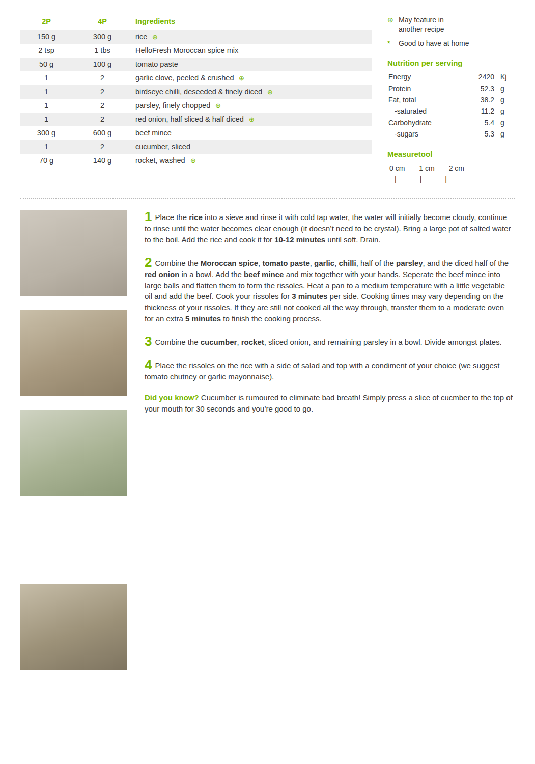| 2P | 4P | Ingredients |
| --- | --- | --- |
| 150 g | 300 g | rice ⊕ |
| 2 tsp | 1 tbs | HelloFresh Moroccan spice mix |
| 50 g | 100 g | tomato paste |
| 1 | 2 | garlic clove, peeled & crushed ⊕ |
| 1 | 2 | birdseye chilli, deseeded & finely diced ⊕ |
| 1 | 2 | parsley, finely chopped ⊕ |
| 1 | 2 | red onion, half sliced & half diced ⊕ |
| 300 g | 600 g | beef mince |
| 1 | 2 | cucumber, sliced |
| 70 g | 140 g | rocket, washed ⊕ |
⊕May feature in
another recipe
*Good to have at home
Nutrition per serving
| Energy | 2420 | Kj |
| Protein | 52.3 | g |
| Fat, total | 38.2 | g |
| -saturated | 11.2 | g |
| Carbohydrate | 5.4 | g |
| -sugars | 5.3 | g |
Measuretool
0 cm 1 cm 2 cm
| | |
1
2
3
4
1 Place the rice into a sieve and rinse it with cold tap water, the water will initially become cloudy, continue to rinse until the water becomes clear enough (it doesn’t need to be crystal). Bring a large pot of salted water to the boil. Add the rice and cook it for 10-12 minutes until soft. Drain.
2 Combine the Moroccan spice, tomato paste, garlic, chilli, half of the parsley, and the diced half of the red onion in a bowl. Add the beef mince and mix together with your hands. Seperate the beef mince into large balls and flatten them to form the rissoles. Heat a pan to a medium temperature with a little vegetable oil and add the beef. Cook your rissoles for 3 minutes per side. Cooking times may vary depending on the thickness of your rissoles. If they are still not cooked all the way through, transfer them to a moderate oven for an extra 5 minutes to finish the cooking process.
3 Combine the cucumber, rocket, sliced onion, and remaining parsley in a bowl. Divide amongst plates.
4 Place the rissoles on the rice with a side of salad and top with a condiment of your choice (we suggest tomato chutney or garlic mayonnaise).
Did you know? Cucumber is rumoured to eliminate bad breath! Simply press a slice of cucmber to the top of your mouth for 30 seconds and you’re good to go.